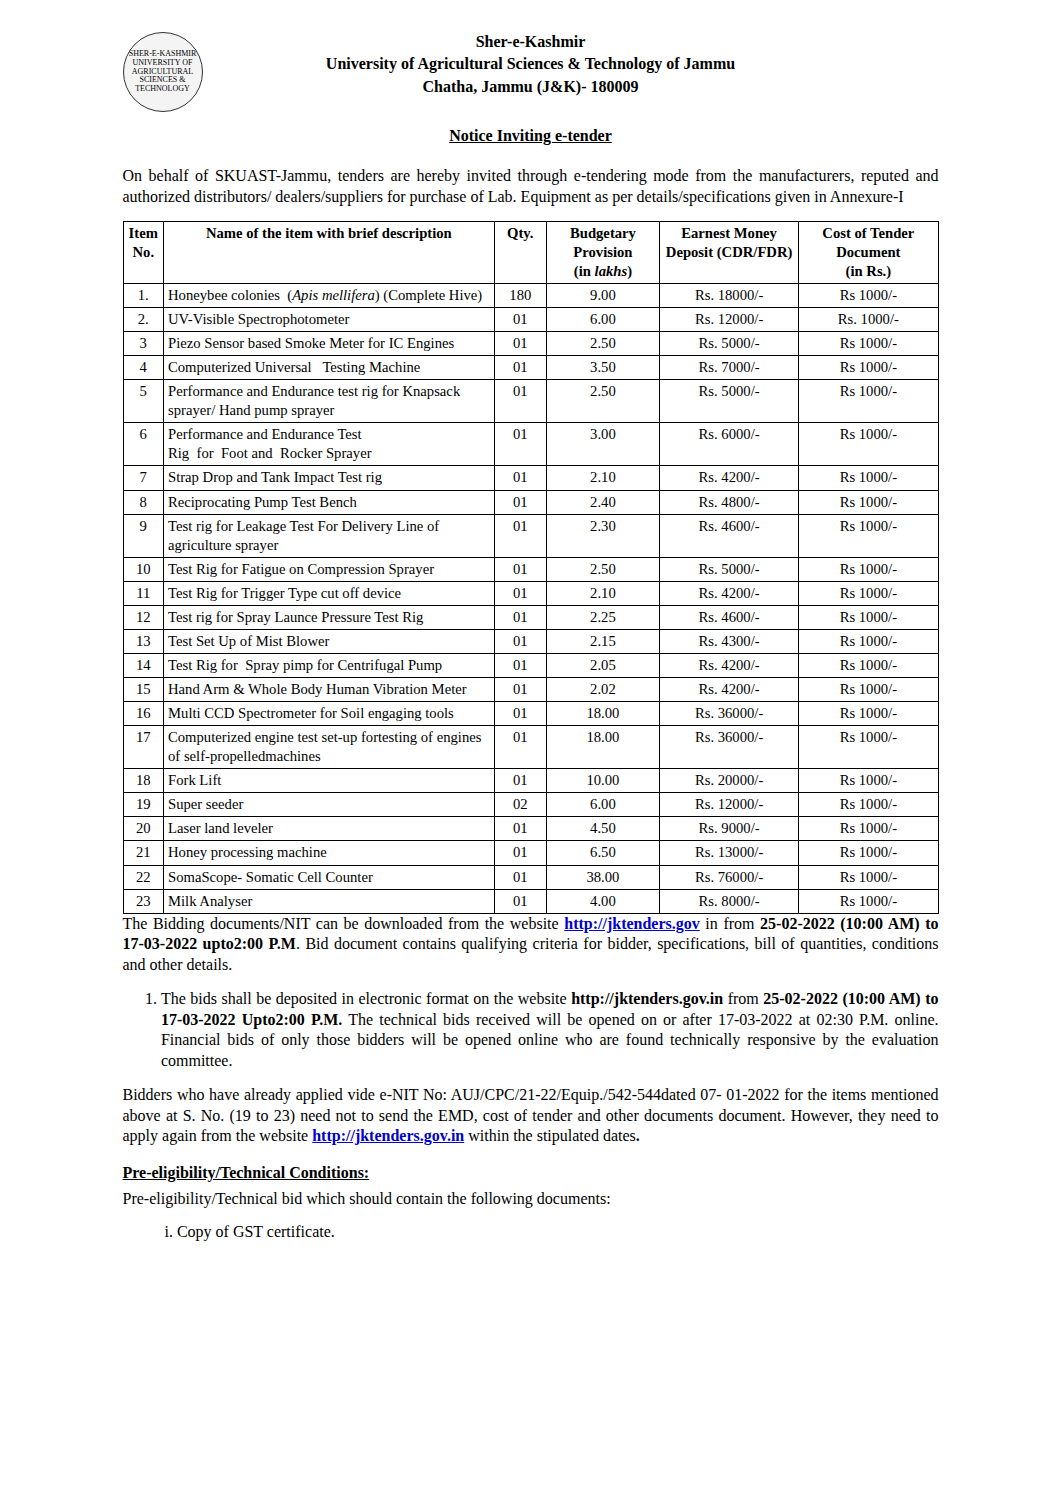SHER-E-KASHMIR
UNIVERSITY OF
AGRICULTURAL
SCIENCES &
TECHNOLOGY
Sher-e-Kashmir
University of Agricultural Sciences & Technology of Jammu
Chatha, Jammu (J&K)- 180009
Notice Inviting e-tender
On behalf of SKUAST-Jammu, tenders are hereby invited through e-tendering mode from the manufacturers, reputed and authorized distributors/ dealers/suppliers for purchase of Lab. Equipment as per details/specifications given in Annexure-I
| Item No. | Name of the item with brief description | Qty. | Budgetary Provision (in lakhs ) | Earnest Money Deposit (CDR/FDR) | Cost of Tender Document (in Rs.) |
| --- | --- | --- | --- | --- | --- |
| 1. | Honeybee colonies ( Apis mellifera ) (Complete Hive) | 180 | 9.00 | Rs. 18000/- | Rs 1000/- |
| 2. | UV-Visible Spectrophotometer | 01 | 6.00 | Rs. 12000/- | Rs. 1000/- |
| 3 | Piezo Sensor based Smoke Meter for IC Engines | 01 | 2.50 | Rs. 5000/- | Rs 1000/- |
| 4 | Computerized Universal Testing Machine | 01 | 3.50 | Rs. 7000/- | Rs 1000/- |
| 5 | Performance and Endurance test rig for Knapsack sprayer/ Hand pump sprayer | 01 | 2.50 | Rs. 5000/- | Rs 1000/- |
| 6 | Performance and Endurance Test Rig for Foot and Rocker Sprayer | 01 | 3.00 | Rs. 6000/- | Rs 1000/- |
| 7 | Strap Drop and Tank Impact Test rig | 01 | 2.10 | Rs. 4200/- | Rs 1000/- |
| 8 | Reciprocating Pump Test Bench | 01 | 2.40 | Rs. 4800/- | Rs 1000/- |
| 9 | Test rig for Leakage Test For Delivery Line of agriculture sprayer | 01 | 2.30 | Rs. 4600/- | Rs 1000/- |
| 10 | Test Rig for Fatigue on Compression Sprayer | 01 | 2.50 | Rs. 5000/- | Rs 1000/- |
| 11 | Test Rig for Trigger Type cut off device | 01 | 2.10 | Rs. 4200/- | Rs 1000/- |
| 12 | Test rig for Spray Launce Pressure Test Rig | 01 | 2.25 | Rs. 4600/- | Rs 1000/- |
| 13 | Test Set Up of Mist Blower | 01 | 2.15 | Rs. 4300/- | Rs 1000/- |
| 14 | Test Rig for Spray pimp for Centrifugal Pump | 01 | 2.05 | Rs. 4200/- | Rs 1000/- |
| 15 | Hand Arm & Whole Body Human Vibration Meter | 01 | 2.02 | Rs. 4200/- | Rs 1000/- |
| 16 | Multi CCD Spectrometer for Soil engaging tools | 01 | 18.00 | Rs. 36000/- | Rs 1000/- |
| 17 | Computerized engine test set-up fortesting of engines of self-propelledmachines | 01 | 18.00 | Rs. 36000/- | Rs 1000/- |
| 18 | Fork Lift | 01 | 10.00 | Rs. 20000/- | Rs 1000/- |
| 19 | Super seeder | 02 | 6.00 | Rs. 12000/- | Rs 1000/- |
| 20 | Laser land leveler | 01 | 4.50 | Rs. 9000/- | Rs 1000/- |
| 21 | Honey processing machine | 01 | 6.50 | Rs. 13000/- | Rs 1000/- |
| 22 | SomaScope- Somatic Cell Counter | 01 | 38.00 | Rs. 76000/- | Rs 1000/- |
| 23 | Milk Analyser | 01 | 4.00 | Rs. 8000/- | Rs 1000/- |
The Bidding documents/NIT can be downloaded from the website http://jktenders.gov in from 25-02-2022 (10:00 AM) to 17-03-2022 upto2:00 P.M. Bid document contains qualifying criteria for bidder, specifications, bill of quantities, conditions and other details.
The bids shall be deposited in electronic format on the website http://jktenders.gov.in from 25-02-2022 (10:00 AM) to 17-03-2022 Upto2:00 P.M. The technical bids received will be opened on or after 17-03-2022 at 02:30 P.M. online. Financial bids of only those bidders will be opened online who are found technically responsive by the evaluation committee.
Bidders who have already applied vide e-NIT No: AUJ/CPC/21-22/Equip./542-544dated 07- 01-2022 for the items mentioned above at S. No. (19 to 23) need not to send the EMD, cost of tender and other documents document. However, they need to apply again from the website http://jktenders.gov.in within the stipulated dates.
Pre-eligibility/Technical Conditions:
Pre-eligibility/Technical bid which should contain the following documents:
Copy of GST certificate.